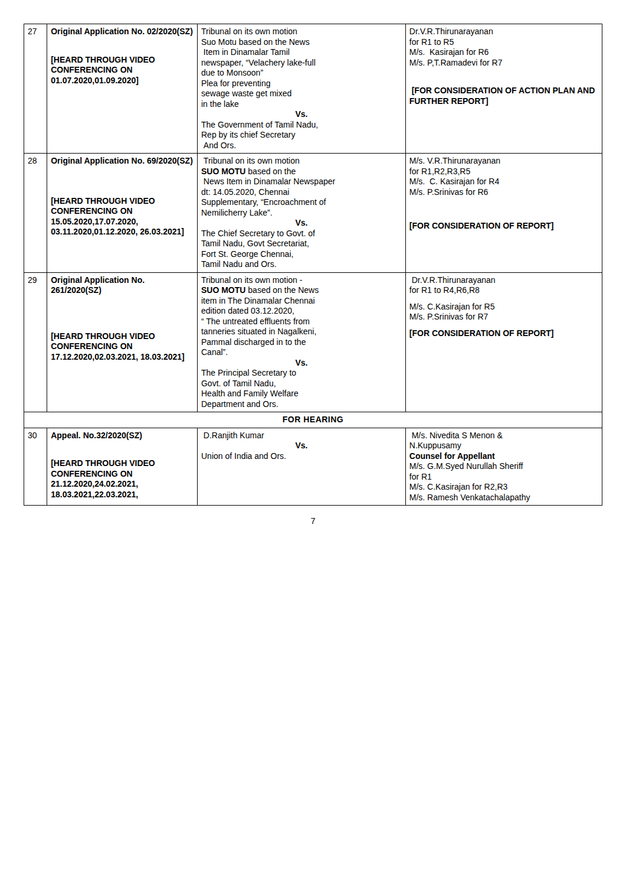| 27 | Original Application No. 02/2020(SZ) [HEARD THROUGH VIDEO CONFERENCING ON 01.07.2020,01.09.2020] | Tribunal on its own motion Suo Motu based on the News Item in Dinamalar Tamil newspaper, “Velachery lake-full due to Monsoon” Plea for preventing sewage waste get mixed in the lake Vs. The Government of Tamil Nadu, Rep by its chief Secretary And Ors. | Dr.V.R.Thirunarayanan for R1 to R5 M/s. Kasirajan for R6 M/s. P,T.Ramadevi for R7 [FOR CONSIDERATION OF ACTION PLAN AND FURTHER REPORT] |
| 28 | Original Application No. 69/2020(SZ) [HEARD THROUGH VIDEO CONFERENCING ON 15.05.2020,17.07.2020, 03.11.2020,01.12.2020, 26.03.2021] | Tribunal on its own motion SUO MOTU based on the News Item in Dinamalar Newspaper dt: 14.05.2020, Chennai Supplementary, “Encroachment of Nemilicherry Lake”. Vs. The Chief Secretary to Govt. of Tamil Nadu, Govt Secretariat, Fort St. George Chennai, Tamil Nadu and Ors. | M/s. V.R.Thirunarayanan for R1,R2,R3,R5 M/s. C. Kasirajan for R4 M/s. P.Srinivas for R6 [FOR CONSIDERATION OF REPORT] |
| 29 | Original Application No. 261/2020(SZ) [HEARD THROUGH VIDEO CONFERENCING ON 17.12.2020,02.03.2021, 18.03.2021] | Tribunal on its own motion - SUO MOTU based on the News item in The Dinamalar Chennai edition dated 03.12.2020, “ The untreated effluents from tanneries situated in Nagalkeni, Pammal discharged in to the Canal”. Vs. The Principal Secretary to Govt. of Tamil Nadu, Health and Family Welfare Department and Ors. | Dr.V.R.Thirunarayanan for R1 to R4,R6,R8 M/s. C.Kasirajan for R5 M/s. P.Srinivas for R7 [FOR CONSIDERATION OF REPORT] |
| FOR HEARING |
| 30 | Appeal. No.32/2020(SZ) [HEARD THROUGH VIDEO CONFERENCING ON 21.12.2020,24.02.2021, 18.03.2021,22.03.2021, | D.Ranjith Kumar Vs. Union of India and Ors. | M/s. Nivedita S Menon & N.Kuppusamy Counsel for Appellant M/s. G.M.Syed Nurullah Sheriff for R1 M/s. C.Kasirajan for R2,R3 M/s. Ramesh Venkatachalapathy |
7